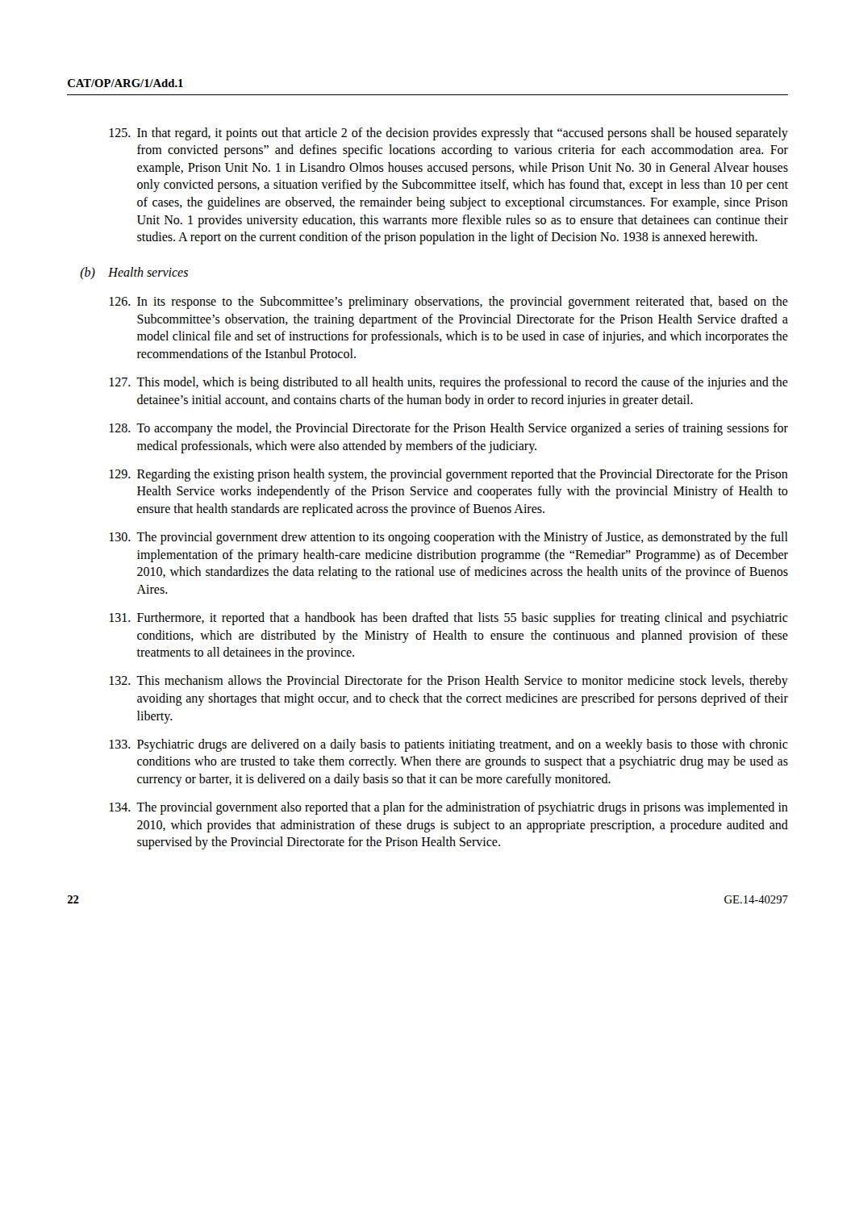CAT/OP/ARG/1/Add.1
125. In that regard, it points out that article 2 of the decision provides expressly that “accused persons shall be housed separately from convicted persons” and defines specific locations according to various criteria for each accommodation area. For example, Prison Unit No. 1 in Lisandro Olmos houses accused persons, while Prison Unit No. 30 in General Alvear houses only convicted persons, a situation verified by the Subcommittee itself, which has found that, except in less than 10 per cent of cases, the guidelines are observed, the remainder being subject to exceptional circumstances. For example, since Prison Unit No. 1 provides university education, this warrants more flexible rules so as to ensure that detainees can continue their studies. A report on the current condition of the prison population in the light of Decision No. 1938 is annexed herewith.
(b) Health services
126. In its response to the Subcommittee’s preliminary observations, the provincial government reiterated that, based on the Subcommittee’s observation, the training department of the Provincial Directorate for the Prison Health Service drafted a model clinical file and set of instructions for professionals, which is to be used in case of injuries, and which incorporates the recommendations of the Istanbul Protocol.
127. This model, which is being distributed to all health units, requires the professional to record the cause of the injuries and the detainee’s initial account, and contains charts of the human body in order to record injuries in greater detail.
128. To accompany the model, the Provincial Directorate for the Prison Health Service organized a series of training sessions for medical professionals, which were also attended by members of the judiciary.
129. Regarding the existing prison health system, the provincial government reported that the Provincial Directorate for the Prison Health Service works independently of the Prison Service and cooperates fully with the provincial Ministry of Health to ensure that health standards are replicated across the province of Buenos Aires.
130. The provincial government drew attention to its ongoing cooperation with the Ministry of Justice, as demonstrated by the full implementation of the primary health-care medicine distribution programme (the “Remediar” Programme) as of December 2010, which standardizes the data relating to the rational use of medicines across the health units of the province of Buenos Aires.
131. Furthermore, it reported that a handbook has been drafted that lists 55 basic supplies for treating clinical and psychiatric conditions, which are distributed by the Ministry of Health to ensure the continuous and planned provision of these treatments to all detainees in the province.
132. This mechanism allows the Provincial Directorate for the Prison Health Service to monitor medicine stock levels, thereby avoiding any shortages that might occur, and to check that the correct medicines are prescribed for persons deprived of their liberty.
133. Psychiatric drugs are delivered on a daily basis to patients initiating treatment, and on a weekly basis to those with chronic conditions who are trusted to take them correctly. When there are grounds to suspect that a psychiatric drug may be used as currency or barter, it is delivered on a daily basis so that it can be more carefully monitored.
134. The provincial government also reported that a plan for the administration of psychiatric drugs in prisons was implemented in 2010, which provides that administration of these drugs is subject to an appropriate prescription, a procedure audited and supervised by the Provincial Directorate for the Prison Health Service.
22 GE.14-40297